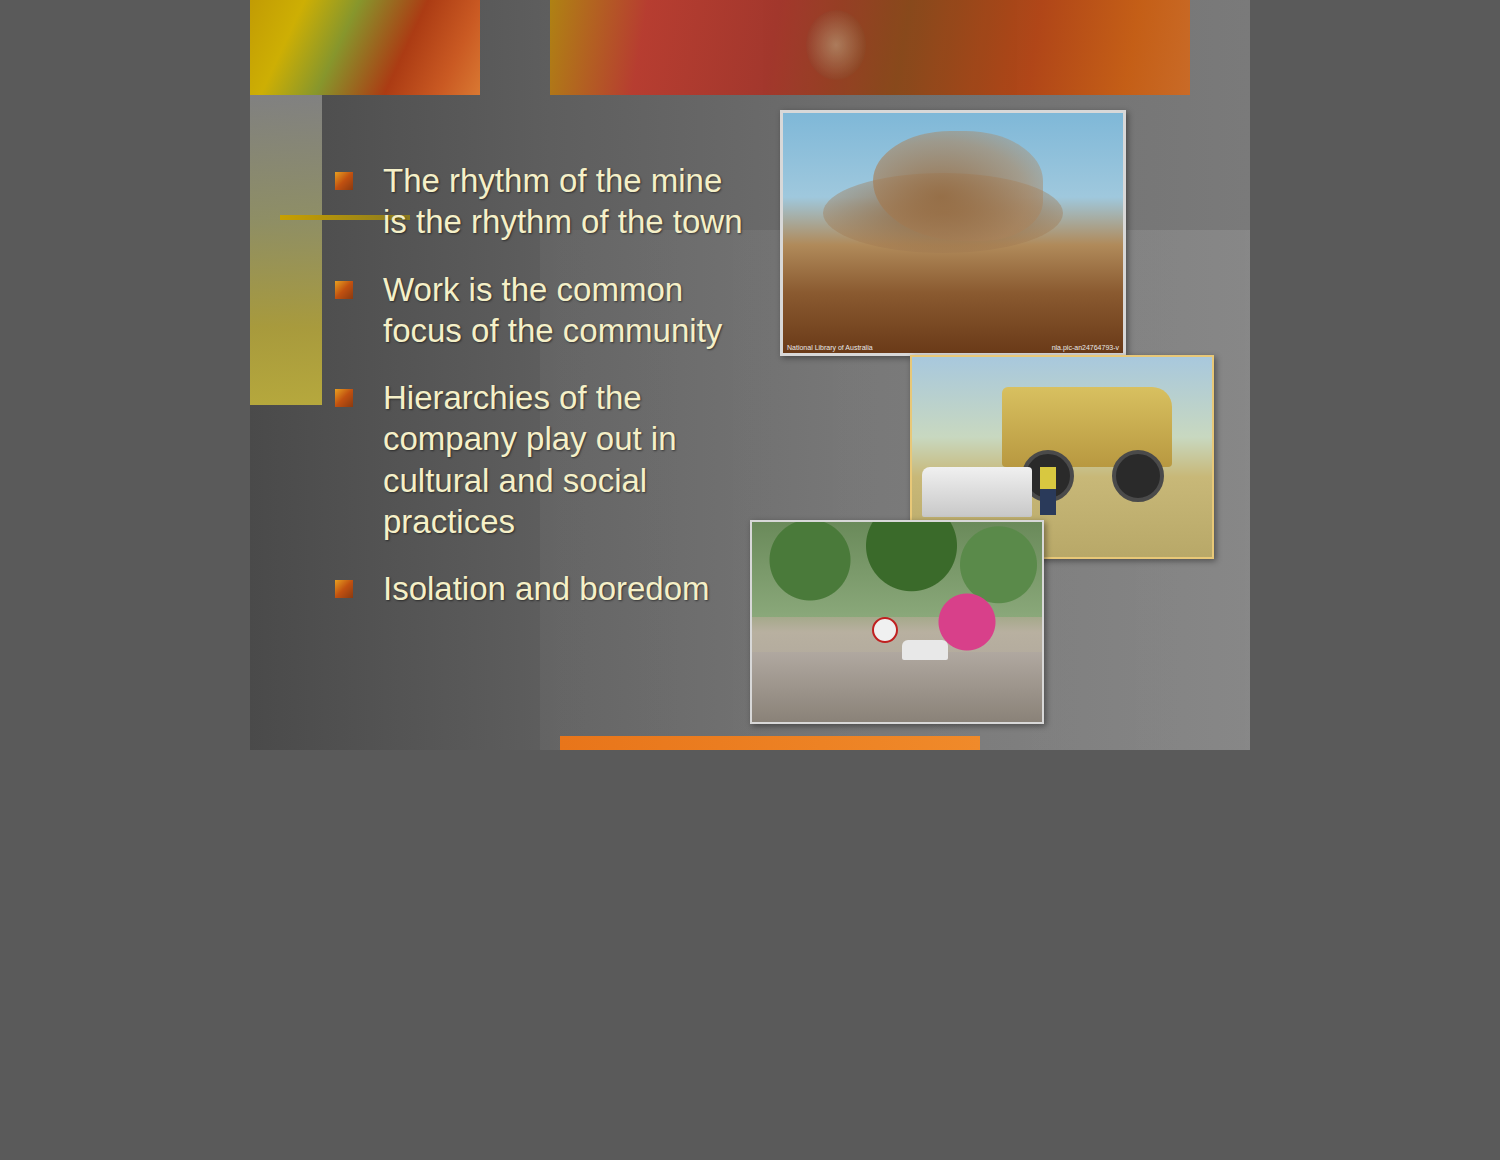The rhythm of the mine is the rhythm of the town
Work is the common focus of the community
Hierarchies of the company play out in cultural and social practices
Isolation and boredom
National Library of Australia nla.pic-an24764793-v